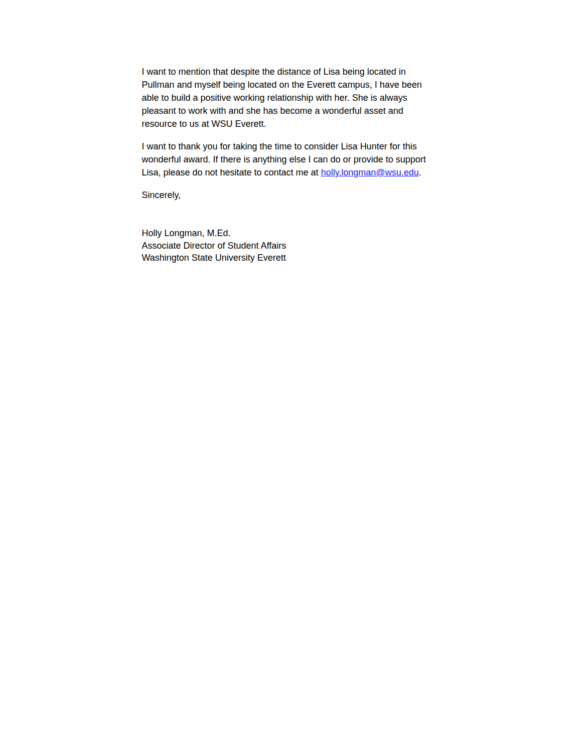I want to mention that despite the distance of Lisa being located in Pullman and myself being located on the Everett campus, I have been able to build a positive working relationship with her. She is always pleasant to work with and she has become a wonderful asset and resource to us at WSU Everett.
I want to thank you for taking the time to consider Lisa Hunter for this wonderful award. If there is anything else I can do or provide to support Lisa, please do not hesitate to contact me at holly.longman@wsu.edu.
Sincerely,
Holly Longman, M.Ed.
Associate Director of Student Affairs
Washington State University Everett